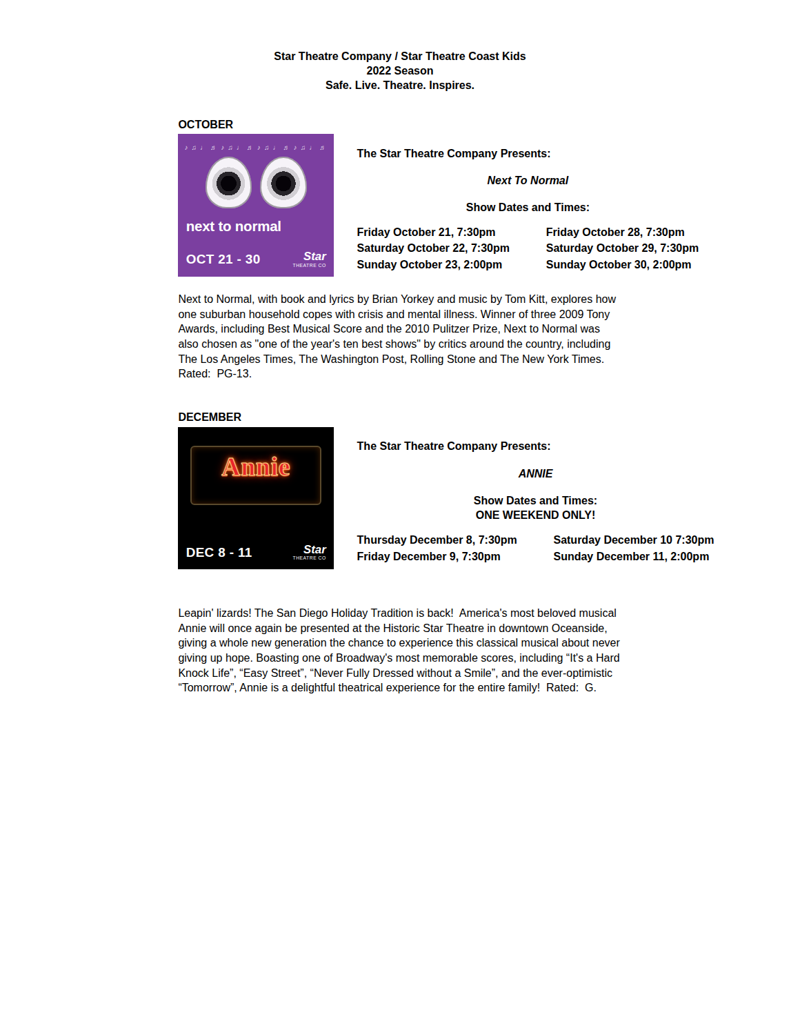Star Theatre Company / Star Theatre Coast Kids
2022 Season
Safe. Live. Theatre. Inspires.
OCTOBER
♪ ♫ ♩ ♬ ♪ ♫ ♩ ♬ ♪ ♫ ♩ ♬ ♪ ♫ ♩ ♬ ♪ ♫
next to normal
OCT 21 - 30
Star THEATRE CO
The Star Theatre Company Presents:
Next To Normal
Show Dates and Times:
| Friday October 21, 7:30pm | Friday October 28, 7:30pm |
| Saturday October 22, 7:30pm | Saturday October 29, 7:30pm |
| Sunday October 23, 2:00pm | Sunday October 30, 2:00pm |
Next to Normal, with book and lyrics by Brian Yorkey and music by Tom Kitt, explores how one suburban household copes with crisis and mental illness. Winner of three 2009 Tony Awards, including Best Musical Score and the 2010 Pulitzer Prize, Next to Normal was also chosen as "one of the year's ten best shows" by critics around the country, including The Los Angeles Times, The Washington Post, Rolling Stone and The New York Times. Rated: PG-13.
DECEMBER
Annie
DEC 8 - 11
Star THEATRE CO
The Star Theatre Company Presents:
ANNIE
Show Dates and Times: ONE WEEKEND ONLY!
| Thursday December 8, 7:30pm | Saturday December 10 7:30pm |
| Friday December 9, 7:30pm | Sunday December 11, 2:00pm |
Leapin' lizards! The San Diego Holiday Tradition is back! America's most beloved musical Annie will once again be presented at the Historic Star Theatre in downtown Oceanside, giving a whole new generation the chance to experience this classical musical about never giving up hope. Boasting one of Broadway's most memorable scores, including “It's a Hard Knock Life”, “Easy Street”, “Never Fully Dressed without a Smile”, and the ever-optimistic “Tomorrow”, Annie is a delightful theatrical experience for the entire family! Rated: G.